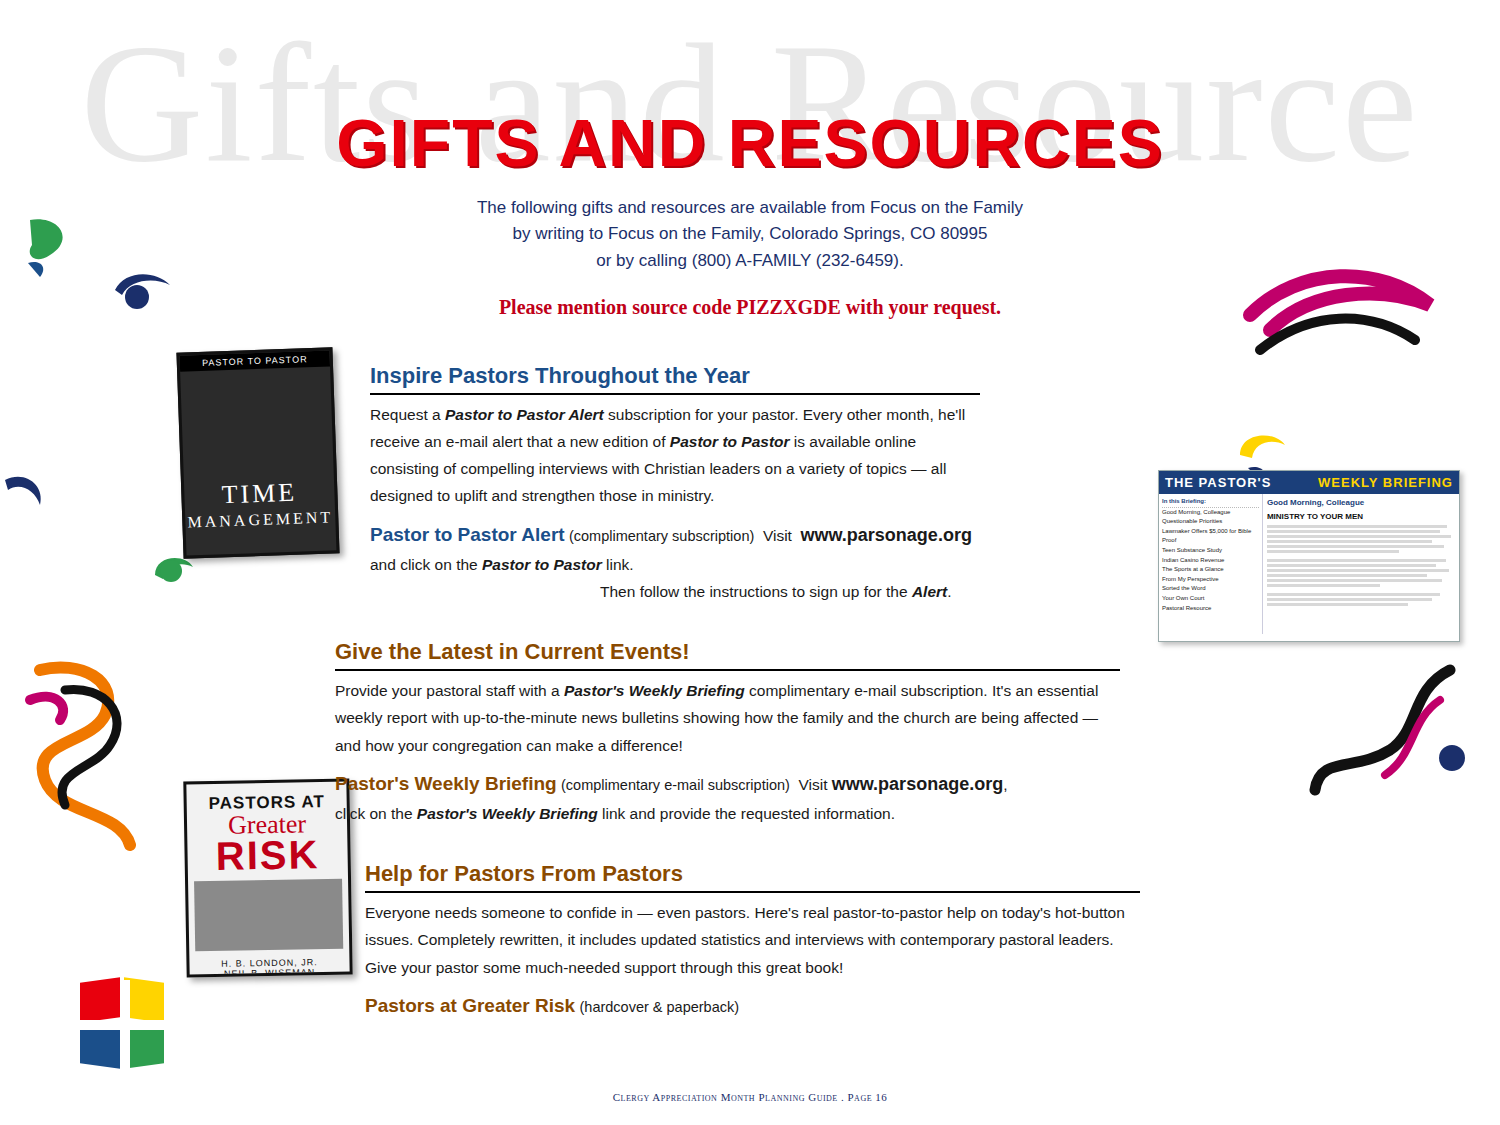Gifts and Resource
Gifts and Resources
The following gifts and resources are available from Focus on the Family
by writing to Focus on the Family, Colorado Springs, CO 80995
or by calling (800) A-FAMILY (232-6459). Please mention source code PIZZXGDE with your request.
Pastor to Pastor
Time
Management
THE PASTOR'S WEEKLY BRIEFING
In this Briefing:
Good Morning, Colleague
Questionable Priorities
Lawmaker Offers $5,000 for Bible Proof
Teen Substance Study
Indian Casino Revenue
The Sports at a Glance
From My Perspective
Sorted the Word
Your Own Court
Pastoral Resource
Good Morning, Colleague
MINISTRY TO YOUR MEN
PASTORS AT
Greater
RISK
H. B. London, Jr.
Neil B. Wiseman
Inspire Pastors Throughout the Year
Request a Pastor to Pastor Alert subscription for your pastor. Every other month, he'll receive an e-mail alert that a new edition of Pastor to Pastor is available online consisting of compelling interviews with Christian leaders on a variety of topics — all designed to uplift and strengthen those in ministry.
Pastor to Pastor Alert (complimentary subscription) Visit www.parsonage.org and click on the Pastor to Pastor link. Then follow the instructions to sign up for the Alert.
Give the Latest in Current Events!
Provide your pastoral staff with a Pastor's Weekly Briefing complimentary e-mail subscription. It's an essential weekly report with up-to-the-minute news bulletins showing how the family and the church are being affected — and how your congregation can make a difference!
Pastor's Weekly Briefing (complimentary e-mail subscription) Visit www.parsonage.org,
click on the Pastor's Weekly Briefing link and provide the requested information.
Help for Pastors From Pastors
Everyone needs someone to confide in — even pastors. Here's real pastor-to-pastor help on today's hot-button issues. Completely rewritten, it includes updated statistics and interviews with contemporary pastoral leaders. Give your pastor some much-needed support through this great book!
Pastors at Greater Risk (hardcover & paperback)
Clergy Appreciation Month Planning Guide . Page 16